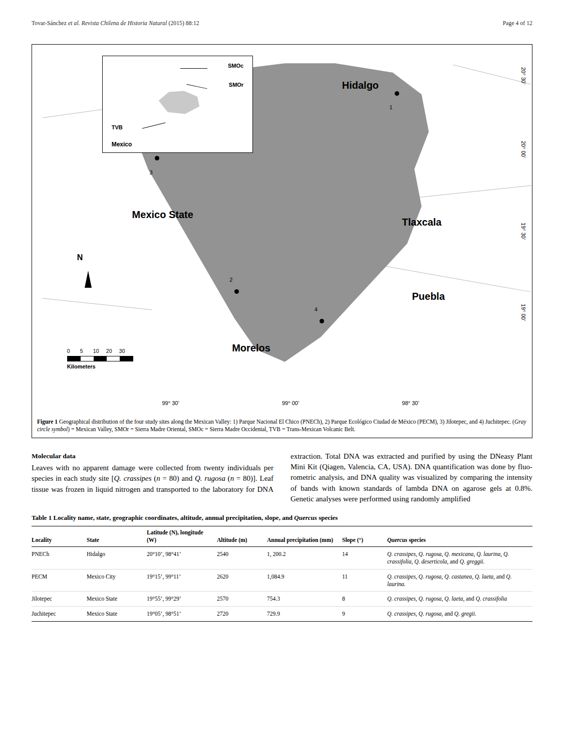Tovar-Sánchez et al. Revista Chilena de Historia Natural (2015) 88:12
Page 4 of 12
SMOc
SMOr
TVB
Mexico
Hidalgo
Mexico State
Tlaxcala
Puebla
Morelos
1
3
2
4
N
05102030
Kilometers
99° 30’
99° 00’
98° 30’
20° 30’
20° 00’
19° 30’
19° 00’
Figure 1 Geographical distribution of the four study sites along the Mexican Valley: 1) Parque Nacional El Chico (PNECh), 2) Parque Ecológico Ciudad de México (PECM), 3) Jilotepec, and 4) Juchitepec. (Gray circle symbol) = Mexican Valley, SMOr = Sierra Madre Oriental, SMOc = Sierra Madre Occidental, TVB = Trans-Mexican Volcanic Belt.
Molecular data
Leaves with no apparent damage were collected from twenty individuals per species in each study site [Q. crassipes (n = 80) and Q. rugosa (n = 80)]. Leaf tissue was frozen in liquid nitrogen and transported to the laboratory for DNA extraction. Total DNA was extracted and purified by using the DNeasy Plant Mini Kit (Qiagen, Valencia, CA, USA). DNA quantification was done by fluorometric analysis, and DNA quality was visualized by comparing the intensity of bands with known standards of lambda DNA on agarose gels at 0.8%. Genetic analyses were performed using randomly amplified
Table 1 Locality name, state, geographic coordinates, altitude, annual precipitation, slope, and Quercus species
| Locality | State | Latitude (N), longitude (W) | Altitude (m) | Annual precipitation (mm) | Slope (°) | Quercus species |
| --- | --- | --- | --- | --- | --- | --- |
| PNECh | Hidalgo | 20°10’, 98°41’ | 2540 | 1, 200.2 | 14 | Q. crassipes, Q. rugosa, Q. mexicana, Q. laurina, Q. crassifolia, Q. deserticola, and Q. greggii. |
| PECM | Mexico City | 19°15’, 99°11’ | 2620 | 1,084.9 | 11 | Q. crassipes, Q. rugosa, Q. castanea, Q. laeta, and Q. laurina. |
| Jilotepec | Mexico State | 19°55’, 99°29’ | 2570 | 754.3 | 8 | Q. crassipes, Q. rugosa, Q. laeta, and Q. crassifolia |
| Juchitepec | Mexico State | 19°05’, 98°51’ | 2720 | 729.9 | 9 | Q. crassipes, Q. rugosa, and Q. gregii. |